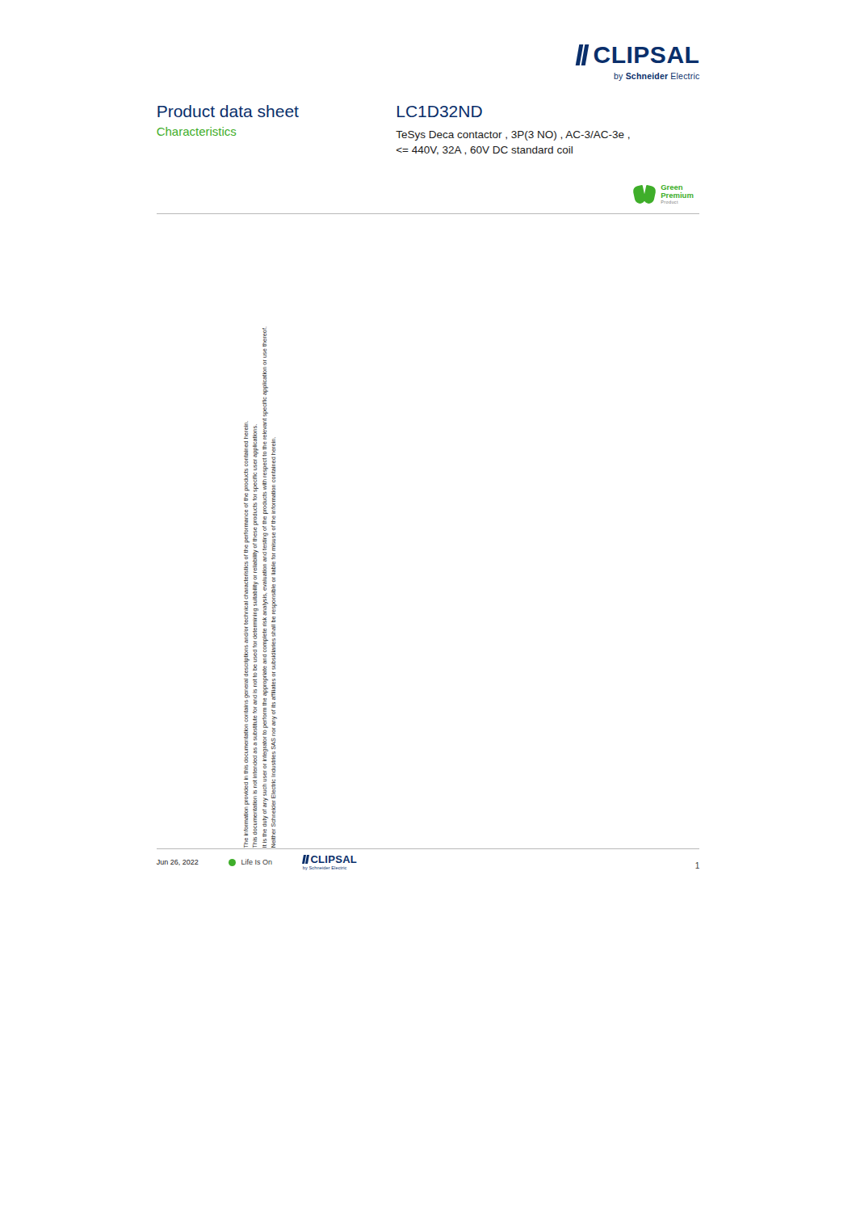CLIPSAL
by Schneider Electric
Product data sheet
Characteristics
LC1D32ND
TeSys Deca contactor , 3P(3 NO) , AC-3/AC-3e , <= 440V, 32A , 60V DC standard coil
Green Premium Product
The information provided in this documentation contains general descriptions and/or technical characteristics of the performance of the products contained herein.
This documentation is not intended as a substitute for and is not to be used for determining suitability or reliability of these products for specific user applications.
It is the duty of any such user or integrator to perform the appropriate and complete risk analysis, evaluation and testing of the products with respect to the relevant specific application or use thereof.
Neither Schneider Electric Industries SAS nor any of its affiliates or subsidiaries shall be responsible or liable for misuse of the information contained herein.
Jun 26, 2022
Life Is On
CLIPSAL
by Schneider Electric
1